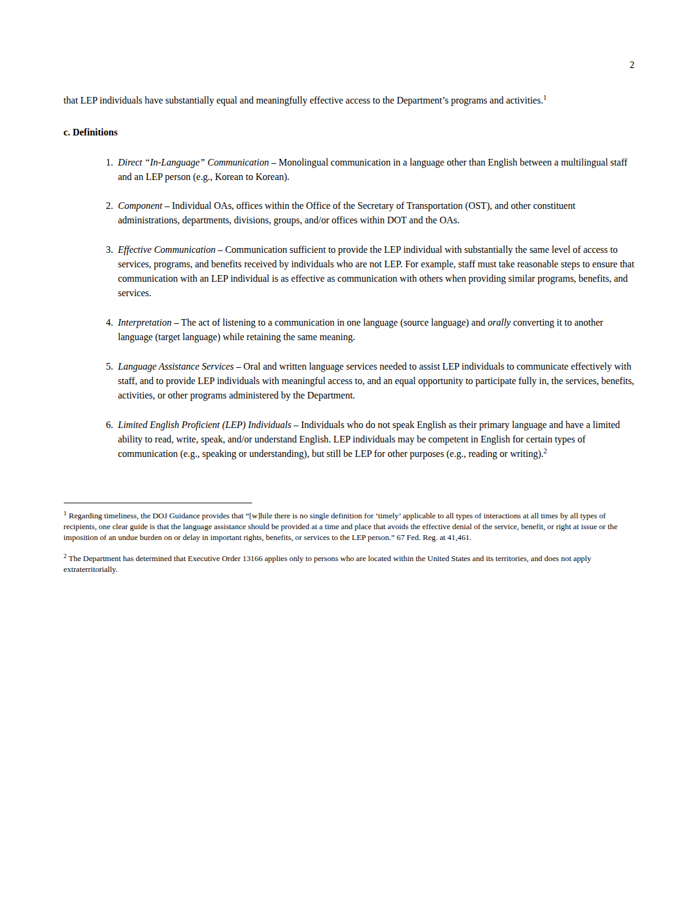2
that LEP individuals have substantially equal and meaningfully effective access to the Department’s programs and activities.1
c. Definitions
Direct “In-Language” Communication – Monolingual communication in a language other than English between a multilingual staff and an LEP person (e.g., Korean to Korean).
Component – Individual OAs, offices within the Office of the Secretary of Transportation (OST), and other constituent administrations, departments, divisions, groups, and/or offices within DOT and the OAs.
Effective Communication – Communication sufficient to provide the LEP individual with substantially the same level of access to services, programs, and benefits received by individuals who are not LEP. For example, staff must take reasonable steps to ensure that communication with an LEP individual is as effective as communication with others when providing similar programs, benefits, and services.
Interpretation – The act of listening to a communication in one language (source language) and orally converting it to another language (target language) while retaining the same meaning.
Language Assistance Services – Oral and written language services needed to assist LEP individuals to communicate effectively with staff, and to provide LEP individuals with meaningful access to, and an equal opportunity to participate fully in, the services, benefits, activities, or other programs administered by the Department.
Limited English Proficient (LEP) Individuals – Individuals who do not speak English as their primary language and have a limited ability to read, write, speak, and/or understand English. LEP individuals may be competent in English for certain types of communication (e.g., speaking or understanding), but still be LEP for other purposes (e.g., reading or writing).2
1 Regarding timeliness, the DOJ Guidance provides that “[w]hile there is no single definition for ‘timely’ applicable to all types of interactions at all times by all types of recipients, one clear guide is that the language assistance should be provided at a time and place that avoids the effective denial of the service, benefit, or right at issue or the imposition of an undue burden on or delay in important rights, benefits, or services to the LEP person.” 67 Fed. Reg. at 41,461.
2 The Department has determined that Executive Order 13166 applies only to persons who are located within the United States and its territories, and does not apply extraterritorially.